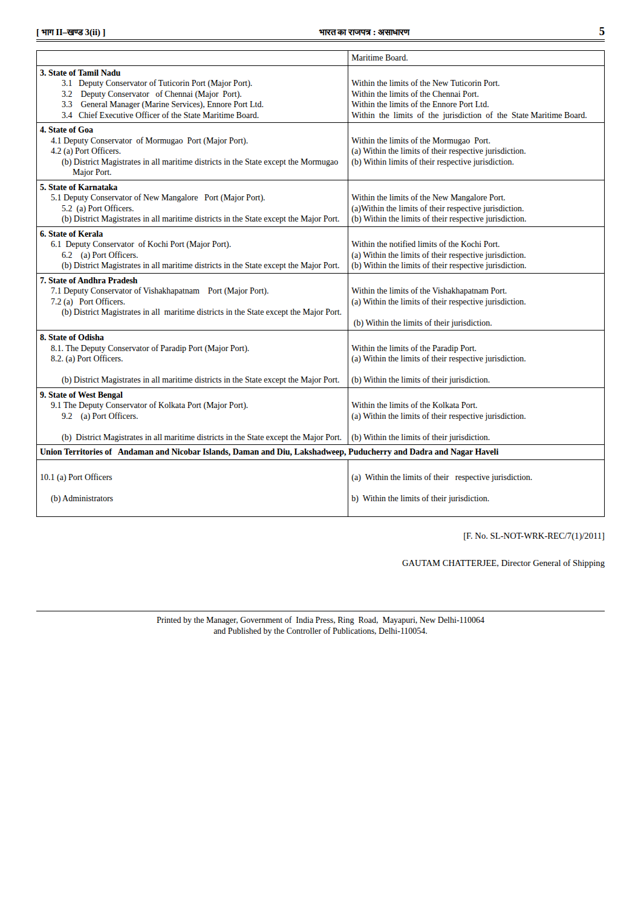[ भाग II–खण्ड 3(ii) ]
भारत का राजपत्र : असाधारण
5
| | Maritime Board. |
| 3. State of Tamil Nadu 3.1 Deputy Conservator of Tuticorin Port (Major Port). 3.2 Deputy Conservator of Chennai (Major Port). 3.3 General Manager (Marine Services), Ennore Port Ltd. 3.4 Chief Executive Officer of the State Maritime Board. | Within the limits of the New Tuticorin Port. Within the limits of the Chennai Port. Within the limits of the Ennore Port Ltd. Within the limits of the jurisdiction of the State Maritime Board. |
| 4. State of Goa 4.1 Deputy Conservator of Mormugao Port (Major Port). 4.2 (a) Port Officers. (b) District Magistrates in all maritime districts in the State except the Mormugao Major Port. | Within the limits of the Mormugao Port. (a) Within the limits of their respective jurisdiction. (b) Within limits of their respective jurisdiction. |
| 5. State of Karnataka 5.1 Deputy Conservator of New Mangalore Port (Major Port). 5.2 (a) Port Officers. (b) District Magistrates in all maritime districts in the State except the Major Port. | Within the limits of the New Mangalore Port. (a)Within the limits of their respective jurisdiction. (b) Within the limits of their respective jurisdiction. |
| 6. State of Kerala 6.1 Deputy Conservator of Kochi Port (Major Port). 6.2 (a) Port Officers. (b) District Magistrates in all maritime districts in the State except the Major Port. | Within the notified limits of the Kochi Port. (a) Within the limits of their respective jurisdiction. (b) Within the limits of their respective jurisdiction. |
| 7. State of Andhra Pradesh 7.1 Deputy Conservator of Vishakhapatnam Port (Major Port). 7.2 (a) Port Officers. (b) District Magistrates in all maritime districts in the State except the Major Port. | Within the limits of the Vishakhapatnam Port. (a) Within the limits of their respective jurisdiction. (b) Within the limits of their jurisdiction. |
| 8. State of Odisha 8.1. The Deputy Conservator of Paradip Port (Major Port). 8.2. (a) Port Officers. (b) District Magistrates in all maritime districts in the State except the Major Port. | Within the limits of the Paradip Port. (a) Within the limits of their respective jurisdiction. (b) Within the limits of their jurisdiction. |
| 9. State of West Bengal 9.1 The Deputy Conservator of Kolkata Port (Major Port). 9.2 (a) Port Officers. (b) District Magistrates in all maritime districts in the State except the Major Port. | Within the limits of the Kolkata Port. (a) Within the limits of their respective jurisdiction. (b) Within the limits of their jurisdiction. |
| Union Territories of Andaman and Nicobar Islands, Daman and Diu, Lakshadweep, Puducherry and Dadra and Nagar Haveli |
| 10.1 (a) Port Officers (b) Administrators | (a) Within the limits of their respective jurisdiction. b) Within the limits of their jurisdiction. |
[F. No. SL-NOT-WRK-REC/7(1)/2011]
GAUTAM CHATTERJEE, Director General of Shipping
Printed by the Manager, Government of India Press, Ring Road, Mayapuri, New Delhi-110064
and Published by the Controller of Publications, Delhi-110054.